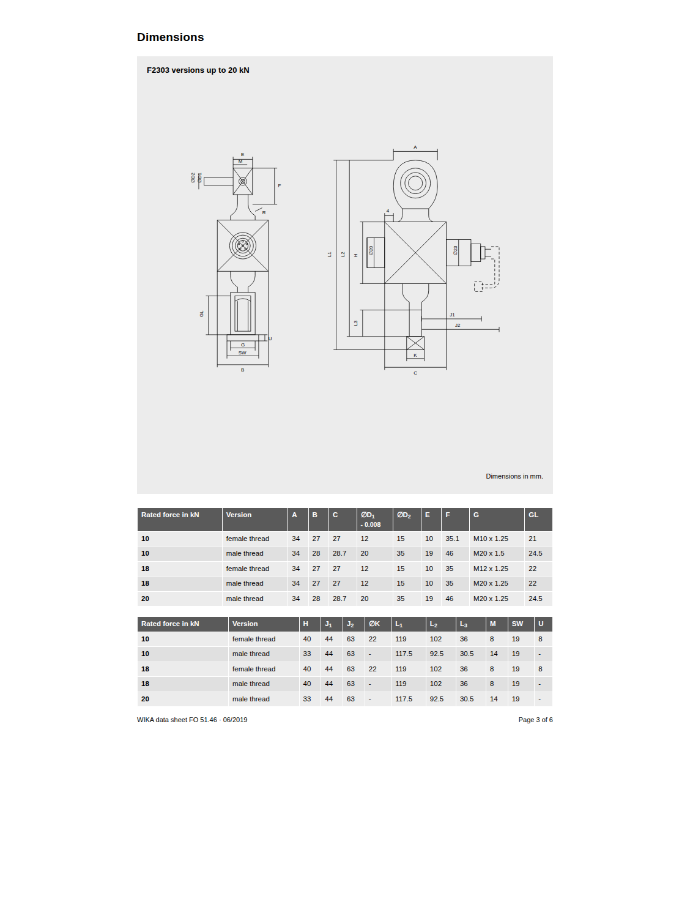Dimensions
F2303 versions up to 20 kN
E M ∅D2 ∅D1 F R GL U G SW B A 4 L1 L2 H ∅20 L3 ∅23 J1 J2 K C
Dimensions in mm.
| Rated force in kN | Version | A | B | C | ∅D 1 - 0.008 | ∅D 2 | E | F | G | GL |
| --- | --- | --- | --- | --- | --- | --- | --- | --- | --- | --- |
| 10 | female thread | 34 | 27 | 27 | 12 | 15 | 10 | 35.1 | M10 x 1.25 | 21 |
| 10 | male thread | 34 | 28 | 28.7 | 20 | 35 | 19 | 46 | M20 x 1.5 | 24.5 |
| 18 | female thread | 34 | 27 | 27 | 12 | 15 | 10 | 35 | M12 x 1.25 | 22 |
| 18 | male thread | 34 | 27 | 27 | 12 | 15 | 10 | 35 | M20 x 1.25 | 22 |
| 20 | male thread | 34 | 28 | 28.7 | 20 | 35 | 19 | 46 | M20 x 1.25 | 24.5 |
| Rated force in kN | Version | H | J 1 | J 2 | ∅K | L 1 | L 2 | L 3 | M | SW | U |
| --- | --- | --- | --- | --- | --- | --- | --- | --- | --- | --- | --- |
| 10 | female thread | 40 | 44 | 63 | 22 | 119 | 102 | 36 | 8 | 19 | 8 |
| 10 | male thread | 33 | 44 | 63 | - | 117.5 | 92.5 | 30.5 | 14 | 19 | - |
| 18 | female thread | 40 | 44 | 63 | 22 | 119 | 102 | 36 | 8 | 19 | 8 |
| 18 | male thread | 40 | 44 | 63 | - | 119 | 102 | 36 | 8 | 19 | - |
| 20 | male thread | 33 | 44 | 63 | - | 117.5 | 92.5 | 30.5 | 14 | 19 | - |
WIKA data sheet FO 51.46 · 06/2019 Page 3 of 6